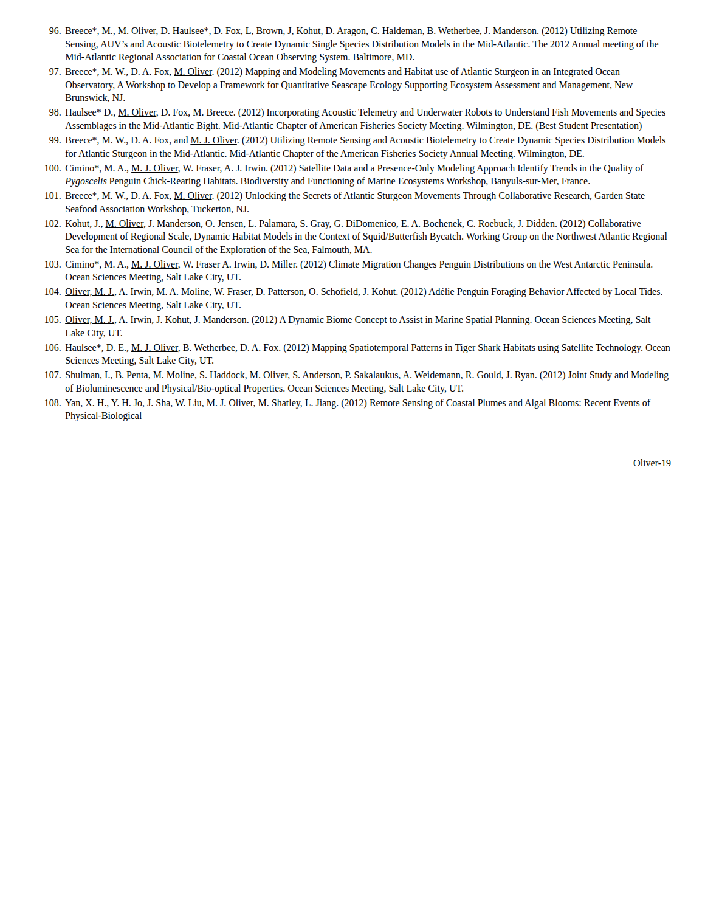96. Breece*, M., M. Oliver, D. Haulsee*, D. Fox, L, Brown, J, Kohut, D. Aragon, C. Haldeman, B. Wetherbee, J. Manderson. (2012) Utilizing Remote Sensing, AUV’s and Acoustic Biotelemetry to Create Dynamic Single Species Distribution Models in the Mid-Atlantic. The 2012 Annual meeting of the Mid-Atlantic Regional Association for Coastal Ocean Observing System. Baltimore, MD.
97. Breece*, M. W., D. A. Fox, M. Oliver. (2012) Mapping and Modeling Movements and Habitat use of Atlantic Sturgeon in an Integrated Ocean Observatory, A Workshop to Develop a Framework for Quantitative Seascape Ecology Supporting Ecosystem Assessment and Management, New Brunswick, NJ.
98. Haulsee* D., M. Oliver, D. Fox, M. Breece. (2012) Incorporating Acoustic Telemetry and Underwater Robots to Understand Fish Movements and Species Assemblages in the Mid-Atlantic Bight. Mid-Atlantic Chapter of American Fisheries Society Meeting. Wilmington, DE. (Best Student Presentation)
99. Breece*, M. W., D. A. Fox, and M. J. Oliver. (2012) Utilizing Remote Sensing and Acoustic Biotelemetry to Create Dynamic Species Distribution Models for Atlantic Sturgeon in the Mid-Atlantic. Mid-Atlantic Chapter of the American Fisheries Society Annual Meeting. Wilmington, DE.
100. Cimino*, M. A., M. J. Oliver, W. Fraser, A. J. Irwin. (2012) Satellite Data and a Presence-Only Modeling Approach Identify Trends in the Quality of Pygoscelis Penguin Chick-Rearing Habitats. Biodiversity and Functioning of Marine Ecosystems Workshop, Banyuls-sur-Mer, France.
101. Breece*, M. W., D. A. Fox, M. Oliver. (2012) Unlocking the Secrets of Atlantic Sturgeon Movements Through Collaborative Research, Garden State Seafood Association Workshop, Tuckerton, NJ.
102. Kohut, J., M. Oliver, J. Manderson, O. Jensen, L. Palamara, S. Gray, G. DiDomenico, E. A. Bochenek, C. Roebuck, J. Didden. (2012) Collaborative Development of Regional Scale, Dynamic Habitat Models in the Context of Squid/Butterfish Bycatch. Working Group on the Northwest Atlantic Regional Sea for the International Council of the Exploration of the Sea, Falmouth, MA.
103. Cimino*, M. A., M. J. Oliver, W. Fraser A. Irwin, D. Miller. (2012) Climate Migration Changes Penguin Distributions on the West Antarctic Peninsula. Ocean Sciences Meeting, Salt Lake City, UT.
104. Oliver, M. J., A. Irwin, M. A. Moline, W. Fraser, D. Patterson, O. Schofield, J. Kohut. (2012) Adélie Penguin Foraging Behavior Affected by Local Tides. Ocean Sciences Meeting, Salt Lake City, UT.
105. Oliver, M. J., A. Irwin, J. Kohut, J. Manderson. (2012) A Dynamic Biome Concept to Assist in Marine Spatial Planning. Ocean Sciences Meeting, Salt Lake City, UT.
106. Haulsee*, D. E., M. J. Oliver, B. Wetherbee, D. A. Fox. (2012) Mapping Spatiotemporal Patterns in Tiger Shark Habitats using Satellite Technology. Ocean Sciences Meeting, Salt Lake City, UT.
107. Shulman, I., B. Penta, M. Moline, S. Haddock, M. Oliver, S. Anderson, P. Sakalaukus, A. Weidemann, R. Gould, J. Ryan. (2012) Joint Study and Modeling of Bioluminescence and Physical/Bio-optical Properties. Ocean Sciences Meeting, Salt Lake City, UT.
108. Yan, X. H., Y. H. Jo, J. Sha, W. Liu, M. J. Oliver, M. Shatley, L. Jiang. (2012) Remote Sensing of Coastal Plumes and Algal Blooms: Recent Events of Physical-Biological
Oliver-19